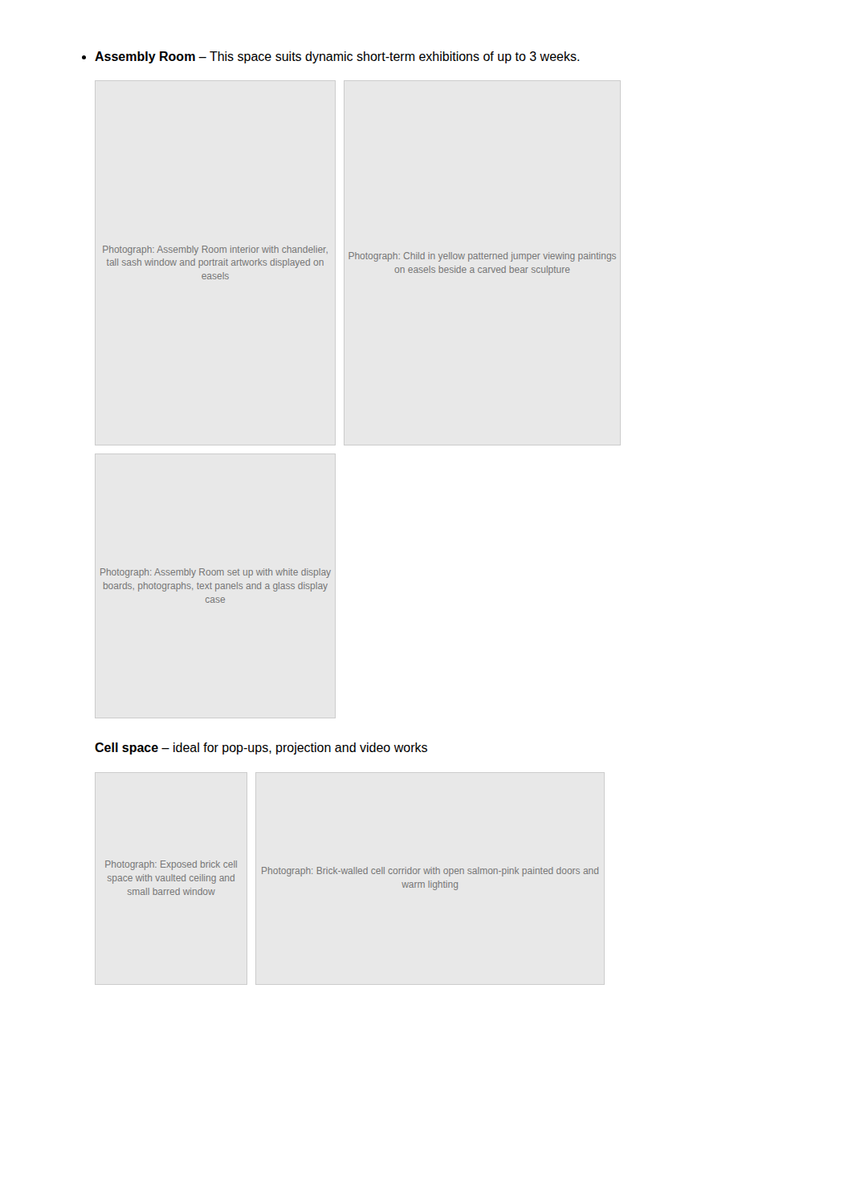Assembly Room – This space suits dynamic short-term exhibitions of up to 3 weeks.
Photograph: Assembly Room interior with chandelier, tall sash window and portrait artworks displayed on easels
Photograph: Child in yellow patterned jumper viewing paintings on easels beside a carved bear sculpture
Photograph: Assembly Room set up with white display boards, photographs, text panels and a glass display case
Cell space – ideal for pop-ups, projection and video works
Photograph: Exposed brick cell space with vaulted ceiling and small barred window
Photograph: Brick-walled cell corridor with open salmon-pink painted doors and warm lighting